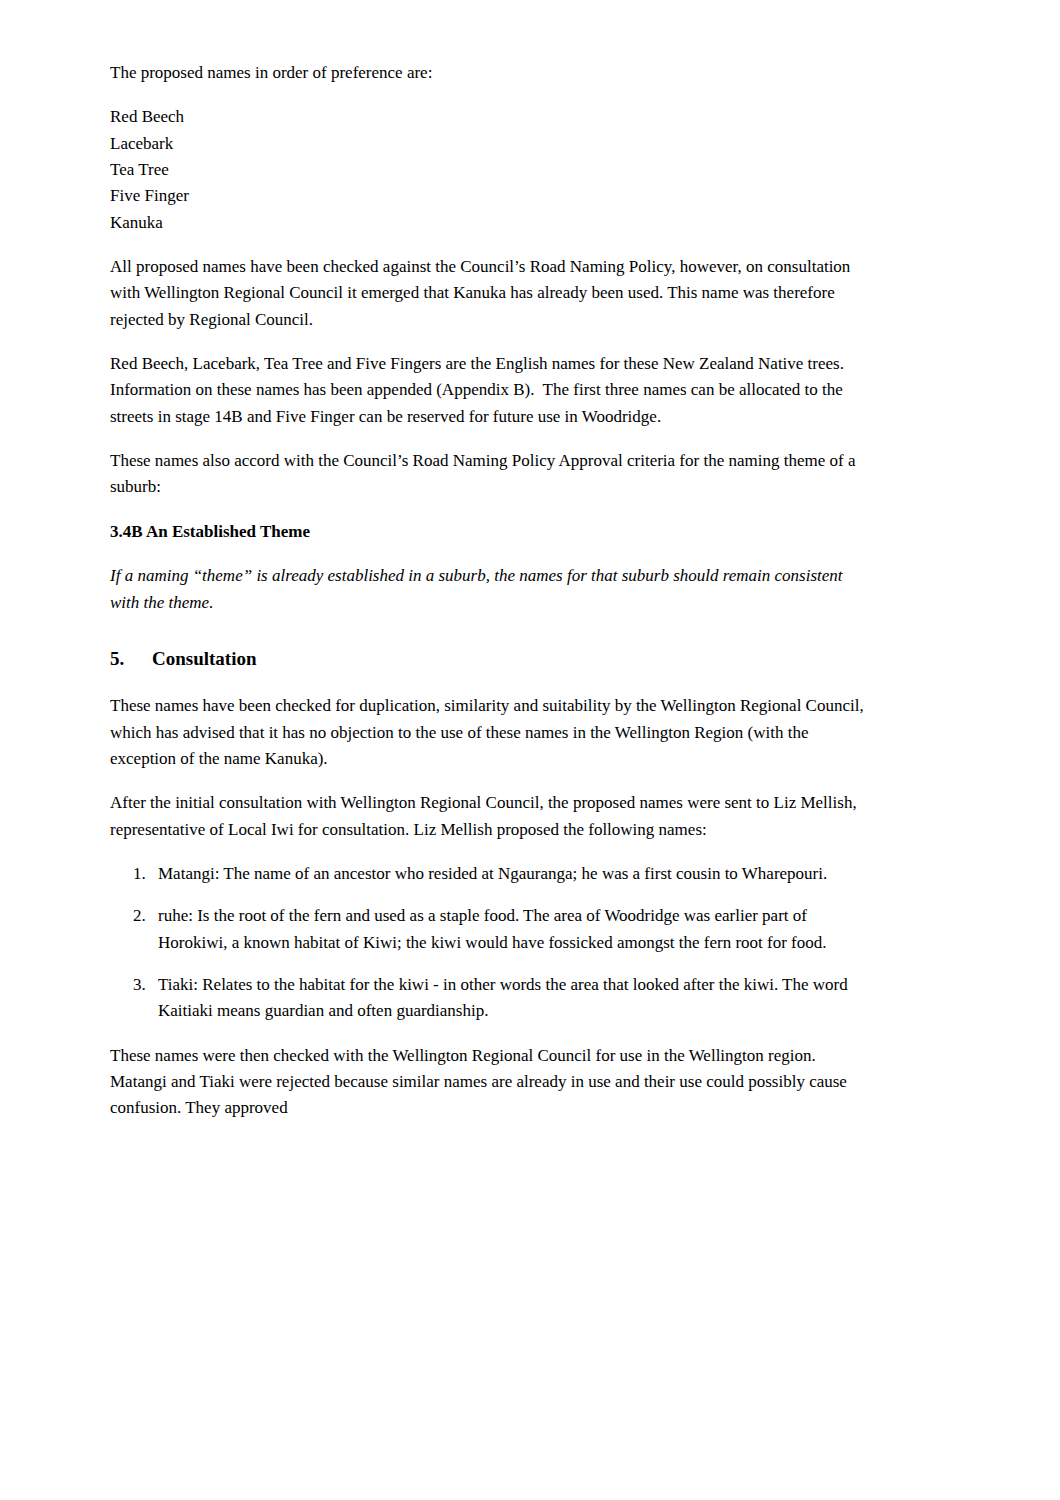The proposed names in order of preference are:
Red Beech
Lacebark
Tea Tree
Five Finger
Kanuka
All proposed names have been checked against the Council’s Road Naming Policy, however, on consultation with Wellington Regional Council it emerged that Kanuka has already been used. This name was therefore rejected by Regional Council.
Red Beech, Lacebark, Tea Tree and Five Fingers are the English names for these New Zealand Native trees. Information on these names has been appended (Appendix B). The first three names can be allocated to the streets in stage 14B and Five Finger can be reserved for future use in Woodridge.
These names also accord with the Council’s Road Naming Policy Approval criteria for the naming theme of a suburb:
3.4B An Established Theme
If a naming “theme” is already established in a suburb, the names for that suburb should remain consistent with the theme.
5. Consultation
These names have been checked for duplication, similarity and suitability by the Wellington Regional Council, which has advised that it has no objection to the use of these names in the Wellington Region (with the exception of the name Kanuka).
After the initial consultation with Wellington Regional Council, the proposed names were sent to Liz Mellish, representative of Local Iwi for consultation. Liz Mellish proposed the following names:
Matangi: The name of an ancestor who resided at Ngauranga; he was a first cousin to Wharepouri.
ruhe: Is the root of the fern and used as a staple food. The area of Woodridge was earlier part of Horokiwi, a known habitat of Kiwi; the kiwi would have fossicked amongst the fern root for food.
Tiaki: Relates to the habitat for the kiwi - in other words the area that looked after the kiwi. The word Kaitiaki means guardian and often guardianship.
These names were then checked with the Wellington Regional Council for use in the Wellington region. Matangi and Tiaki were rejected because similar names are already in use and their use could possibly cause confusion. They approved